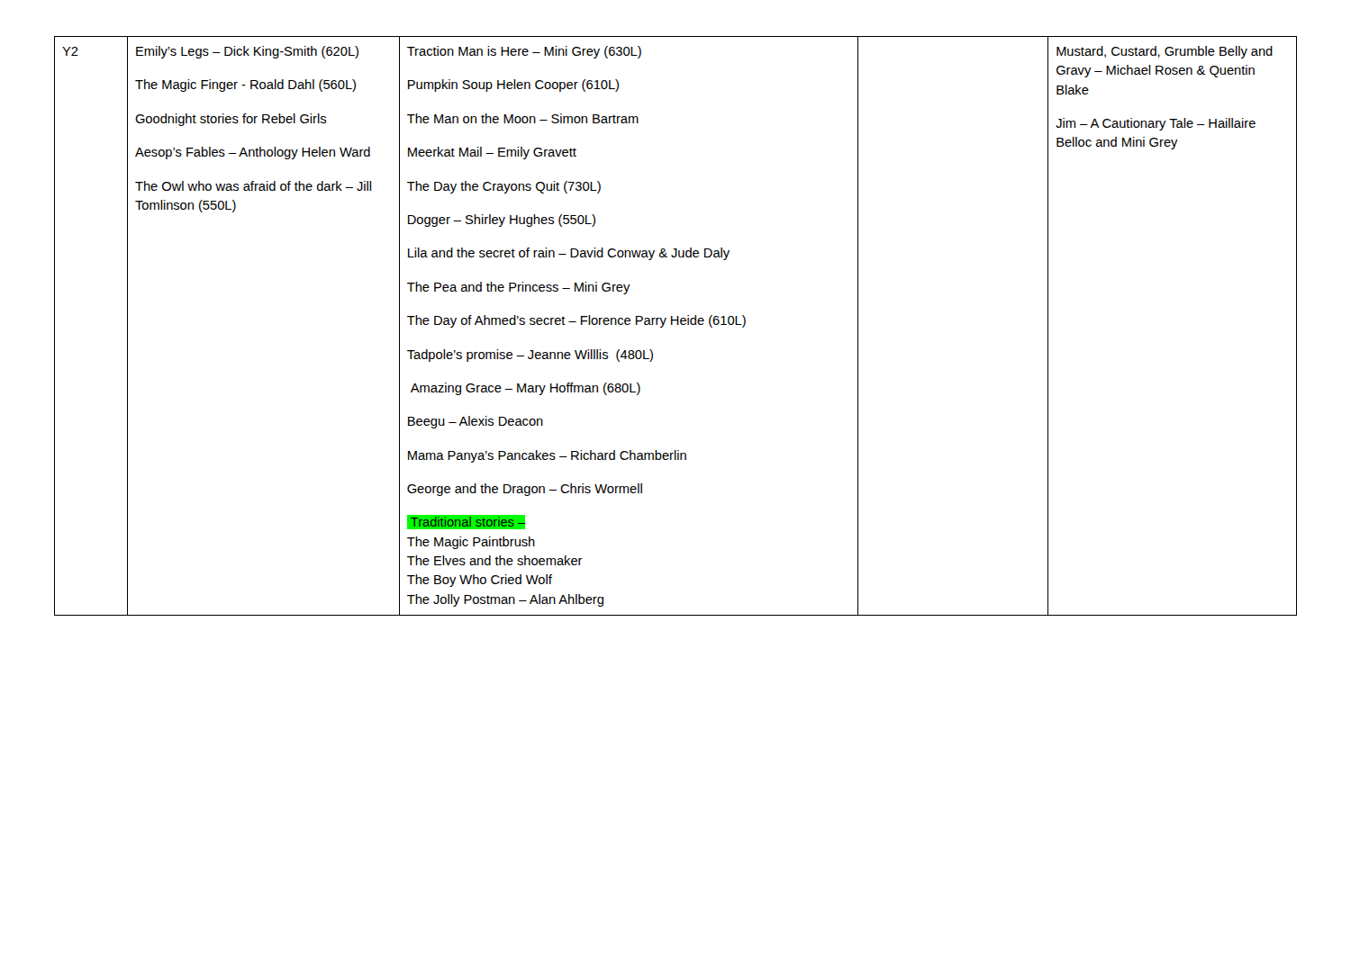| Y2 | Emily’s Legs – Dick King-Smith (620L) The Magic Finger - Roald Dahl (560L) Goodnight stories for Rebel Girls Aesop’s Fables – Anthology Helen Ward The Owl who was afraid of the dark – Jill Tomlinson (550L) | Traction Man is Here – Mini Grey (630L) Pumpkin Soup Helen Cooper (610L) The Man on the Moon – Simon Bartram Meerkat Mail – Emily Gravett The Day the Crayons Quit (730L) Dogger – Shirley Hughes (550L) Lila and the secret of rain – David Conway & Jude Daly The Pea and the Princess – Mini Grey The Day of Ahmed’s secret – Florence Parry Heide (610L) Tadpole’s promise – Jeanne Willlis (480L) Amazing Grace – Mary Hoffman (680L) Beegu – Alexis Deacon Mama Panya’s Pancakes – Richard Chamberlin George and the Dragon – Chris Wormell Traditional stories – The Magic Paintbrush The Elves and the shoemaker The Boy Who Cried Wolf The Jolly Postman – Alan Ahlberg | | Mustard, Custard, Grumble Belly and Gravy – Michael Rosen & Quentin Blake Jim – A Cautionary Tale – Haillaire Belloc and Mini Grey |